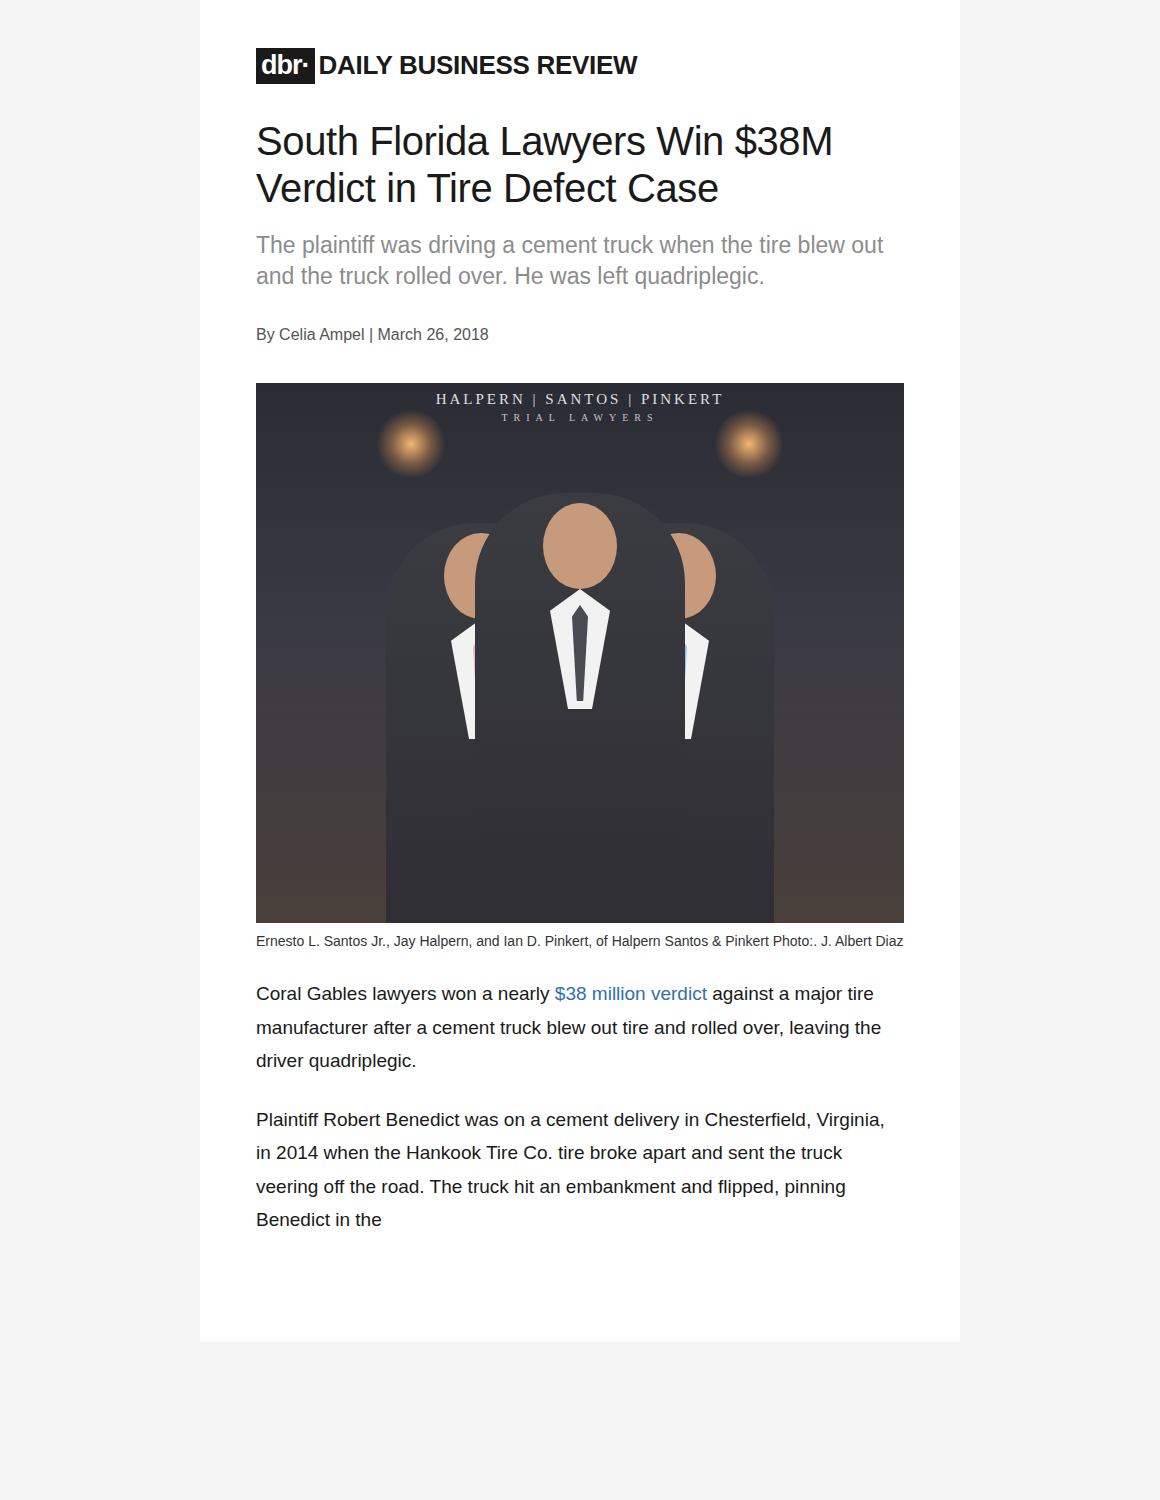dbr·DAILY BUSINESS REVIEW
South Florida Lawyers Win $38M Verdict in Tire Defect Case
The plaintiff was driving a cement truck when the tire blew out and the truck rolled over. He was left quadriplegic.
By Celia Ampel | March 26, 2018
HALPERN | SANTOS | PINKERTTRIAL LAWYERS
Ernesto L. Santos Jr., Jay Halpern, and Ian D. Pinkert, of Halpern Santos & Pinkert Photo:. J. Albert Diaz
Coral Gables lawyers won a nearly $38 million verdict against a major tire manufacturer after a cement truck blew out tire and rolled over, leaving the driver quadriplegic.
Plaintiff Robert Benedict was on a cement delivery in Chesterfield, Virginia, in 2014 when the Hankook Tire Co. tire broke apart and sent the truck veering off the road. The truck hit an embankment and flipped, pinning Benedict in the